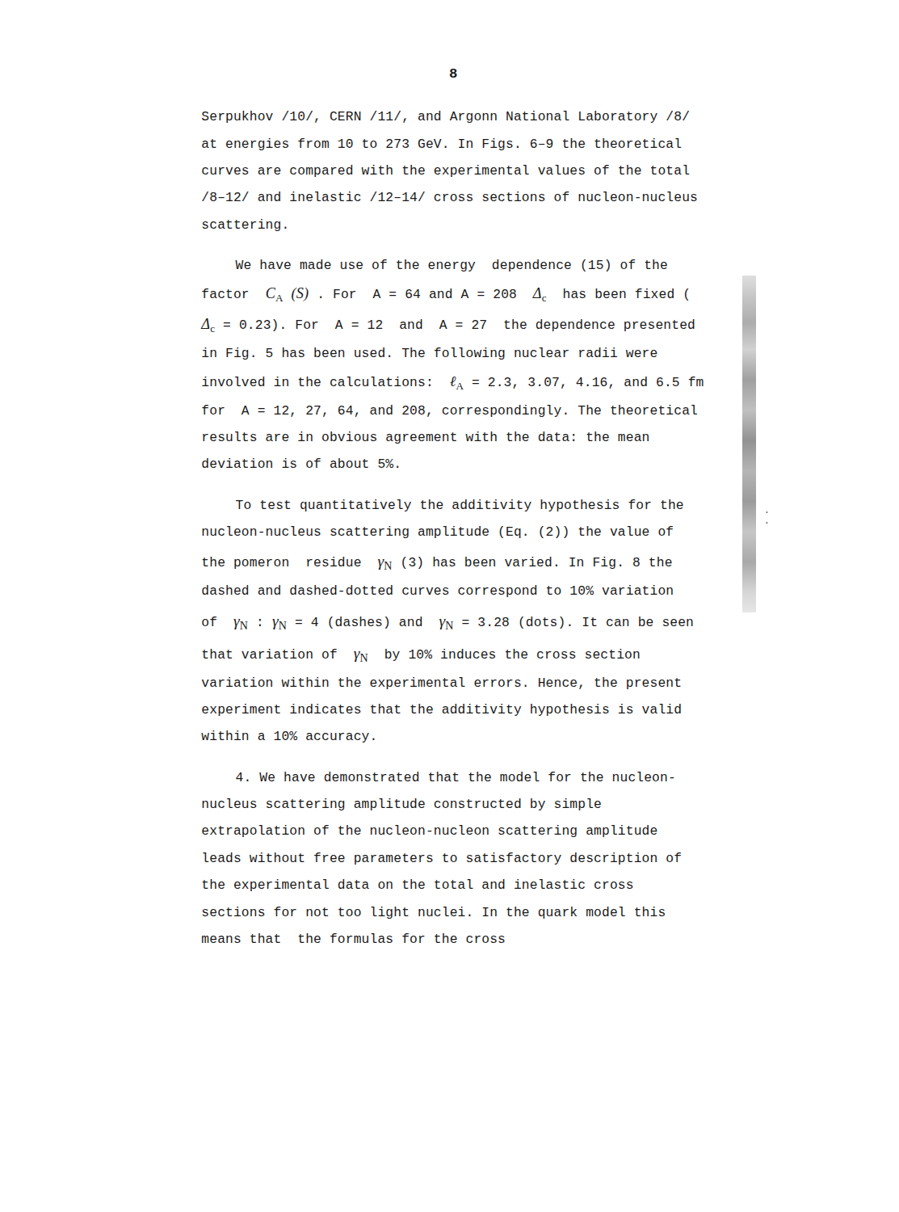8
Serpukhov /10/, CERN /11/, and Argonn National Laboratory /8/ at energies from 10 to 273 GeV. In Figs. 6–9 the theoretical curves are compared with the experimental values of the total /8–12/ and inelastic /12–14/ cross sections of nucleon-nucleus scattering.
We have made use of the energy dependence (15) of the factor CA (S) . For A = 64 and A = 208 Δc has been fixed ( Δc = 0.23). For A = 12 and A = 27 the dependence presented in Fig. 5 has been used. The following nuclear radii were involved in the calculations: ℓA = 2.3, 3.07, 4.16, and 6.5 fm for A = 12, 27, 64, and 208, correspondingly. The theoretical results are in obvious agreement with the data: the mean deviation is of about 5%.
To test quantitatively the additivity hypothesis for the nucleon-nucleus scattering amplitude (Eq. (2)) the value of the pomeron residue γN (3) has been varied. In Fig. 8 the dashed and dashed-dotted curves correspond to 10% variation of γN : γN = 4 (dashes) and γN = 3.28 (dots). It can be seen that variation of γN by 10% induces the cross section variation within the experimental errors. Hence, the present experiment indicates that the additivity hypothesis is valid within a 10% accuracy.
4. We have demonstrated that the model for the nucleon-nucleus scattering amplitude constructed by simple extrapolation of the nucleon-nucleon scattering amplitude leads without free parameters to satisfactory description of the experimental data on the total and inelastic cross sections for not too light nuclei. In the quark model this means that the formulas for the cross
·
·